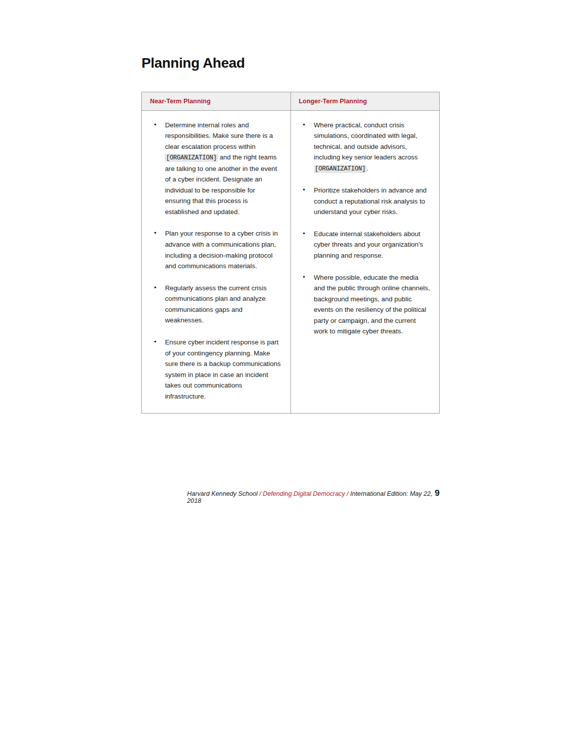Planning Ahead
| Near-Term Planning | Longer-Term Planning |
| --- | --- |
| Determine internal roles and responsibilities. Make sure there is a clear escalation process within [ORGANIZATION] and the right teams are talking to one another in the event of a cyber incident. Designate an individual to be responsible for ensuring that this process is established and updated. Plan your response to a cyber crisis in advance with a communications plan, including a decision-making protocol and communications materials. Regularly assess the current crisis communications plan and analyze communications gaps and weaknesses. Ensure cyber incident response is part of your contingency planning. Make sure there is a backup communications system in place in case an incident takes out communications infrastructure. | Where practical, conduct crisis simulations, coordinated with legal, technical, and outside advisors, including key senior leaders across [ORGANIZATION] . Prioritize stakeholders in advance and conduct a reputational risk analysis to understand your cyber risks. Educate internal stakeholders about cyber threats and your organization's planning and response. Where possible, educate the media and the public through online channels, background meetings, and public events on the resiliency of the political party or campaign, and the current work to mitigate cyber threats. |
Harvard Kennedy School / Defending Digital Democracy / International Edition: May 22, 2018
9